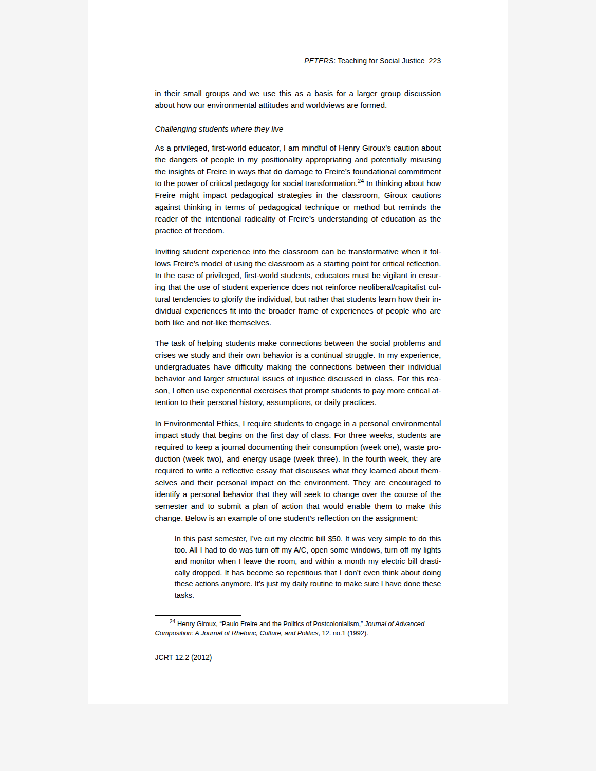PETERS: Teaching for Social Justice 223
in their small groups and we use this as a basis for a larger group discussion about how our environmental attitudes and worldviews are formed.
Challenging students where they live
As a privileged, first-world educator, I am mindful of Henry Giroux’s caution about the dangers of people in my positionality appropriating and potentially misusing the insights of Freire in ways that do damage to Freire’s foundational commitment to the power of critical pedagogy for social transformation.24 In thinking about how Freire might impact pedagogical strategies in the classroom, Giroux cautions against thinking in terms of pedagogical technique or method but reminds the reader of the intentional radicality of Freire’s understanding of education as the practice of freedom.
Inviting student experience into the classroom can be transformative when it follows Freire’s model of using the classroom as a starting point for critical reflection. In the case of privileged, first-world students, educators must be vigilant in ensuring that the use of student experience does not reinforce neoliberal/capitalist cultural tendencies to glorify the individual, but rather that students learn how their individual experiences fit into the broader frame of experiences of people who are both like and not-like themselves.
The task of helping students make connections between the social problems and crises we study and their own behavior is a continual struggle. In my experience, undergraduates have difficulty making the connections between their individual behavior and larger structural issues of injustice discussed in class. For this reason, I often use experiential exercises that prompt students to pay more critical attention to their personal history, assumptions, or daily practices.
In Environmental Ethics, I require students to engage in a personal environmental impact study that begins on the first day of class. For three weeks, students are required to keep a journal documenting their consumption (week one), waste production (week two), and energy usage (week three). In the fourth week, they are required to write a reflective essay that discusses what they learned about themselves and their personal impact on the environment. They are encouraged to identify a personal behavior that they will seek to change over the course of the semester and to submit a plan of action that would enable them to make this change. Below is an example of one student’s reflection on the assignment:
In this past semester, I’ve cut my electric bill $50. It was very simple to do this too. All I had to do was turn off my A/C, open some windows, turn off my lights and monitor when I leave the room, and within a month my electric bill drastically dropped. It has become so repetitious that I don’t even think about doing these actions anymore. It’s just my daily routine to make sure I have done these tasks.
24 Henry Giroux, “Paulo Freire and the Politics of Postcolonialism,” Journal of Advanced Composition: A Journal of Rhetoric, Culture, and Politics, 12. no.1 (1992).
JCRT 12.2 (2012)